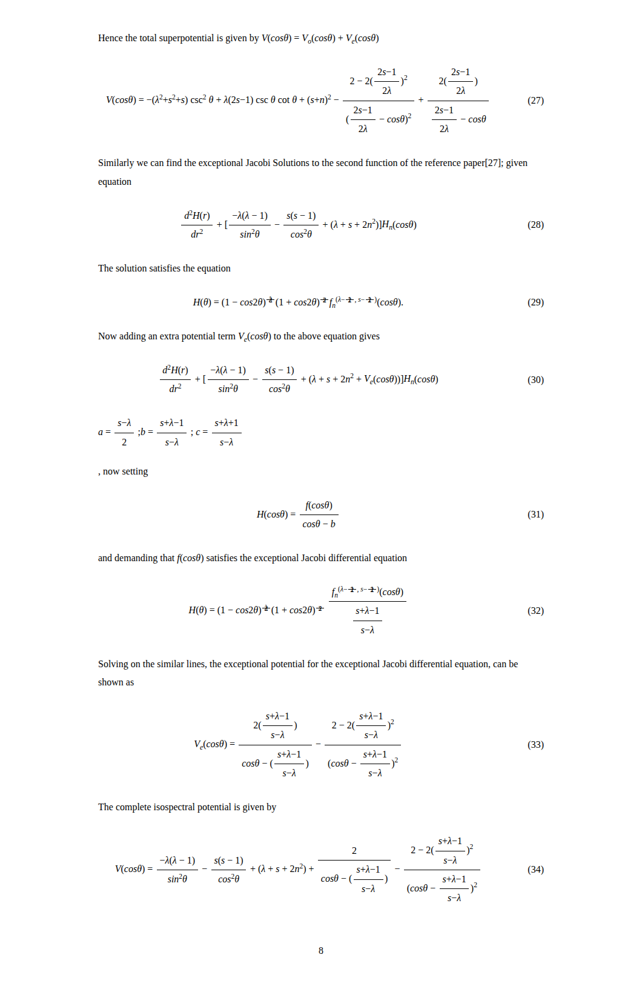Hence the total superpotential is given by V(cosθ) = Vo(cosθ) + Ve(cosθ)
V(cosθ) = −(λ2+s2+s) csc2 θ + λ(2s−1) csc θ cot θ + (s+n)2 − 2 − 2(2s−12λ)2(2s−12λ − cosθ)2 + 2(2s−12λ) 2s−12λ − cosθ
(27)
Similarly we can find the exceptional Jacobi Solutions to the second function of the reference paper[27]; given equation
d2H(r) dr2 + [−λ(λ − 1) sin2θ − s(s − 1) cos2θ + (λ + s + 2n2)]Hn(cosθ)
(28)
The solution satisfies the equation
H(θ) = (1 − cos2θ)λ 2(1 + cos2θ)s 2fn(λ−12, s−12)(cosθ).
(29)
Now adding an extra potential term Ve(cosθ) to the above equation gives
d2H(r) dr2 + [−λ(λ − 1) sin2θ − s(s − 1) cos2θ + (λ + s + 2n2 + Ve(cosθ))]Hn(cosθ)
(30)
a = s−λ 2 ;b = s+λ−1 s−λ ; c = s+λ+1 s−λ
, now setting
H(cosθ) = f(cosθ) cosθ − b
(31)
and demanding that f(cosθ) satisfies the exceptional Jacobi differential equation
H(θ) = (1 − cos2θ)λ 2(1 + cos2θ)s 2 fn(λ−12, s−12)(cosθ) s+λ−1 s−λ
(32)
Solving on the similar lines, the exceptional potential for the exceptional Jacobi differential equation, can be shown as
Ve(cosθ) = 2(s+λ−1 s−λ) cosθ − (s+λ−1 s−λ) − 2 − 2(s+λ−1 s−λ)2(cosθ − s+λ−1 s−λ)2
(33)
The complete isospectral potential is given by
V(cosθ) = −λ(λ − 1) sin2θ − s(s − 1) cos2θ + (λ + s + 2n2) + 2 cosθ − (s+λ−1 s−λ) − 2 − 2(s+λ−1 s−λ)2(cosθ − s+λ−1 s−λ)2
(34)
8